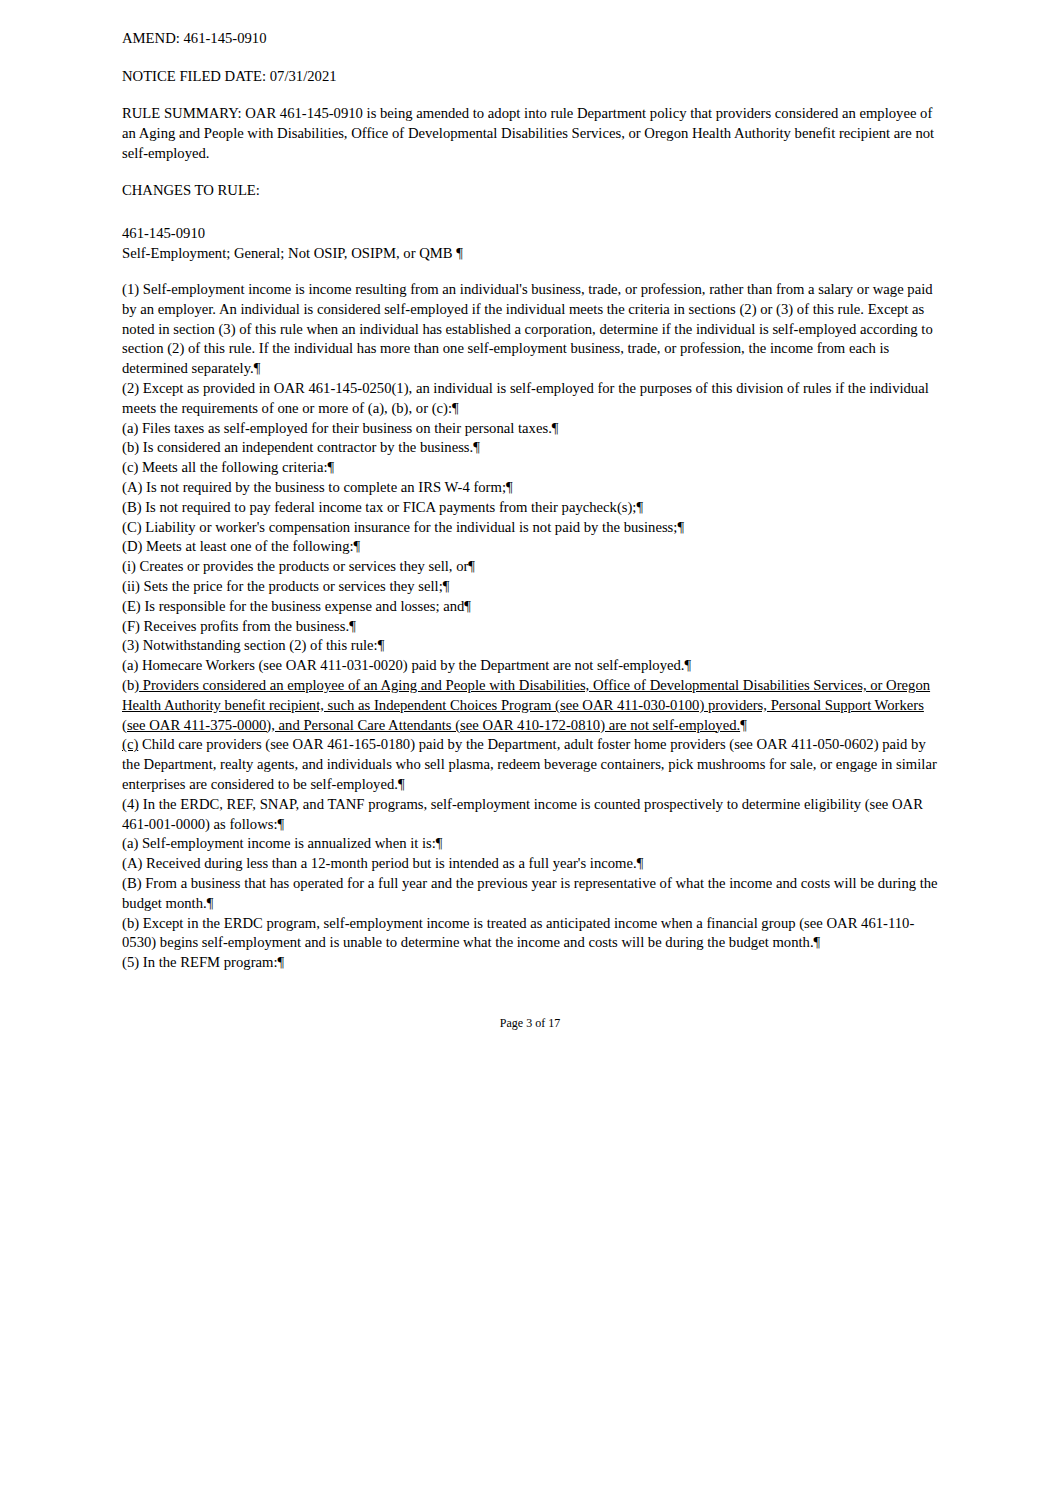AMEND: 461-145-0910
NOTICE FILED DATE: 07/31/2021
RULE SUMMARY: OAR 461-145-0910 is being amended to adopt into rule Department policy that providers considered an employee of an Aging and People with Disabilities, Office of Developmental Disabilities Services, or Oregon Health Authority benefit recipient are not self-employed.
CHANGES TO RULE:
461-145-0910
Self-Employment; General; Not OSIP, OSIPM, or QMB ¶
(1) Self-employment income is income resulting from an individual's business, trade, or profession, rather than from a salary or wage paid by an employer. An individual is considered self-employed if the individual meets the criteria in sections (2) or (3) of this rule. Except as noted in section (3) of this rule when an individual has established a corporation, determine if the individual is self-employed according to section (2) of this rule. If the individual has more than one self-employment business, trade, or profession, the income from each is determined separately.¶
(2) Except as provided in OAR 461-145-0250(1), an individual is self-employed for the purposes of this division of rules if the individual meets the requirements of one or more of (a), (b), or (c):¶
(a) Files taxes as self-employed for their business on their personal taxes.¶
(b) Is considered an independent contractor by the business.¶
(c) Meets all the following criteria:¶
(A) Is not required by the business to complete an IRS W-4 form;¶
(B) Is not required to pay federal income tax or FICA payments from their paycheck(s);¶
(C) Liability or worker's compensation insurance for the individual is not paid by the business;¶
(D) Meets at least one of the following:¶
(i) Creates or provides the products or services they sell, or¶
(ii) Sets the price for the products or services they sell;¶
(E) Is responsible for the business expense and losses; and¶
(F) Receives profits from the business.¶
(3) Notwithstanding section (2) of this rule:¶
(a) Homecare Workers (see OAR 411-031-0020) paid by the Department are not self-employed.¶
(b) Providers considered an employee of an Aging and People with Disabilities, Office of Developmental Disabilities Services, or Oregon Health Authority benefit recipient, such as Independent Choices Program (see OAR 411-030-0100) providers, Personal Support Workers (see OAR 411-375-0000), and Personal Care Attendants (see OAR 410-172-0810) are not self-employed.¶
(c) Child care providers (see OAR 461-165-0180) paid by the Department, adult foster home providers (see OAR 411-050-0602) paid by the Department, realty agents, and individuals who sell plasma, redeem beverage containers, pick mushrooms for sale, or engage in similar enterprises are considered to be self-employed.¶
(4) In the ERDC, REF, SNAP, and TANF programs, self-employment income is counted prospectively to determine eligibility (see OAR 461-001-0000) as follows:¶
(a) Self-employment income is annualized when it is:¶
(A) Received during less than a 12-month period but is intended as a full year's income.¶
(B) From a business that has operated for a full year and the previous year is representative of what the income and costs will be during the budget month.¶
(b) Except in the ERDC program, self-employment income is treated as anticipated income when a financial group (see OAR 461-110-0530) begins self-employment and is unable to determine what the income and costs will be during the budget month.¶
(5) In the REFM program:¶
Page 3 of 17